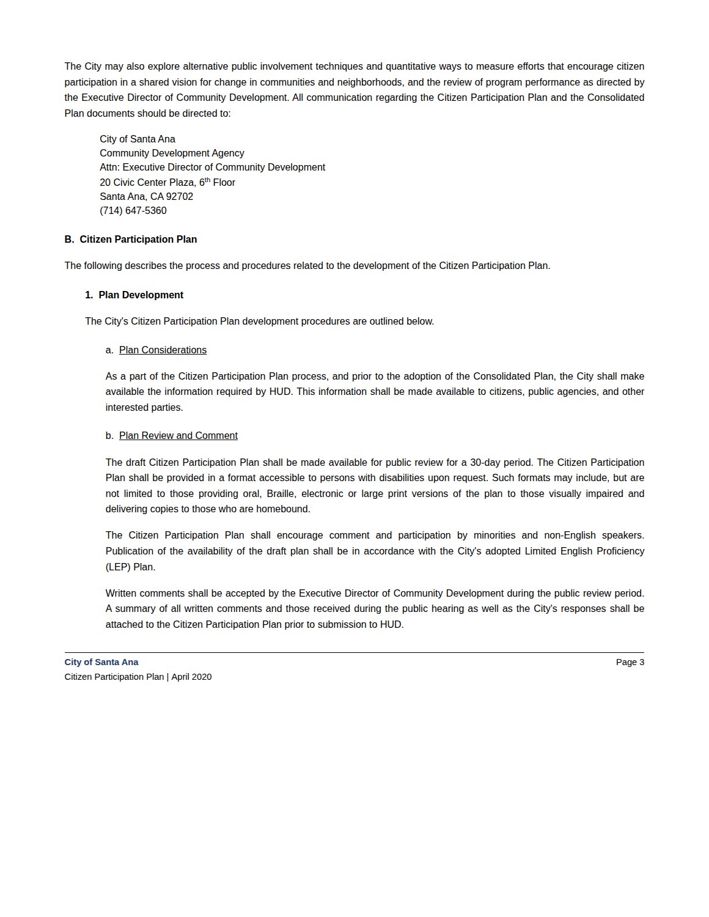The City may also explore alternative public involvement techniques and quantitative ways to measure efforts that encourage citizen participation in a shared vision for change in communities and neighborhoods, and the review of program performance as directed by the Executive Director of Community Development. All communication regarding the Citizen Participation Plan and the Consolidated Plan documents should be directed to:
City of Santa Ana
Community Development Agency
Attn: Executive Director of Community Development
20 Civic Center Plaza, 6th Floor
Santa Ana, CA 92702
(714) 647-5360
B. Citizen Participation Plan
The following describes the process and procedures related to the development of the Citizen Participation Plan.
1. Plan Development
The City's Citizen Participation Plan development procedures are outlined below.
a. Plan Considerations
As a part of the Citizen Participation Plan process, and prior to the adoption of the Consolidated Plan, the City shall make available the information required by HUD. This information shall be made available to citizens, public agencies, and other interested parties.
b. Plan Review and Comment
The draft Citizen Participation Plan shall be made available for public review for a 30-day period. The Citizen Participation Plan shall be provided in a format accessible to persons with disabilities upon request. Such formats may include, but are not limited to those providing oral, Braille, electronic or large print versions of the plan to those visually impaired and delivering copies to those who are homebound.
The Citizen Participation Plan shall encourage comment and participation by minorities and non-English speakers. Publication of the availability of the draft plan shall be in accordance with the City's adopted Limited English Proficiency (LEP) Plan.
Written comments shall be accepted by the Executive Director of Community Development during the public review period. A summary of all written comments and those received during the public hearing as well as the City's responses shall be attached to the Citizen Participation Plan prior to submission to HUD.
City of Santa Ana
Citizen Participation Plan | April 2020
Page 3